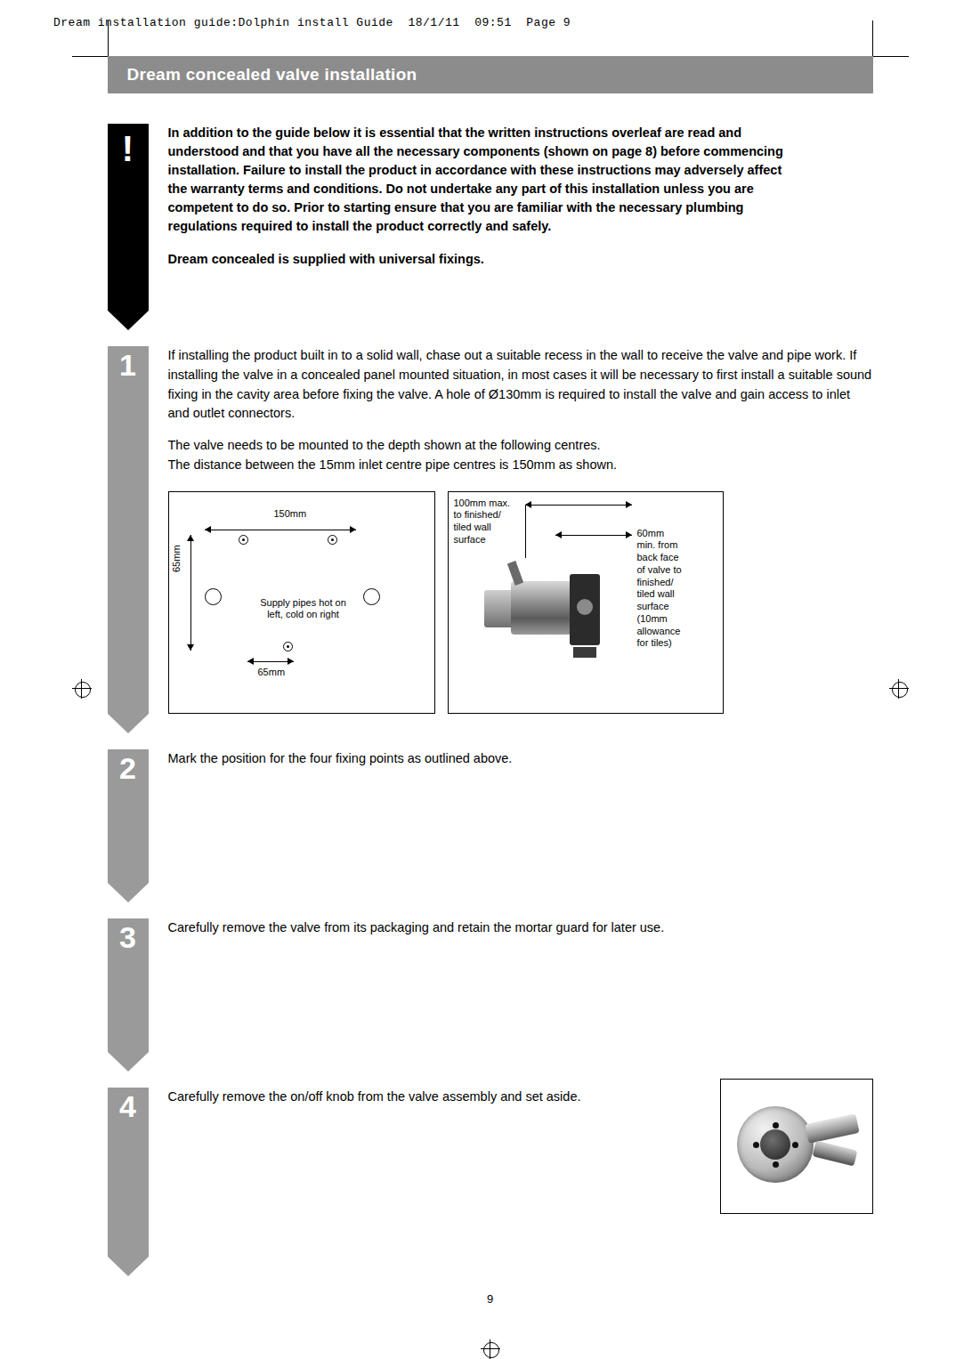Dream installation guide:Dolphin install Guide 18/1/11 09:51 Page 9
Dream concealed valve installation
!
In addition to the guide below it is essential that the written instructions overleaf are read and understood and that you have all the necessary components (shown on page 8) before commencing installation. Failure to install the product in accordance with these instructions may adversely affect the warranty terms and conditions. Do not undertake any part of this installation unless you are competent to do so. Prior to starting ensure that you are familiar with the necessary plumbing regulations required to install the product correctly and safely.
Dream concealed is supplied with universal fixings.
1
If installing the product built in to a solid wall, chase out a suitable recess in the wall to receive the valve and pipe work. If installing the valve in a concealed panel mounted situation, in most cases it will be necessary to first install a suitable sound fixing in the cavity area before fixing the valve. A hole of Ø130mm is required to install the valve and gain access to inlet and outlet connectors.
The valve needs to be mounted to the depth shown at the following centres.
The distance between the 15mm inlet centre pipe centres is 150mm as shown.
150mm
65mm
65mm
Supply pipes hot on
left, cold on right
100mm max.
to finished/
tiled wall
surface
60mm
min. from
back face
of valve to
finished/
tiled wall
surface
(10mm
allowance
for tiles)
2
Mark the position for the four fixing points as outlined above.
3
Carefully remove the valve from its packaging and retain the mortar guard for later use.
4
Carefully remove the on/off knob from the valve assembly and set aside.
9